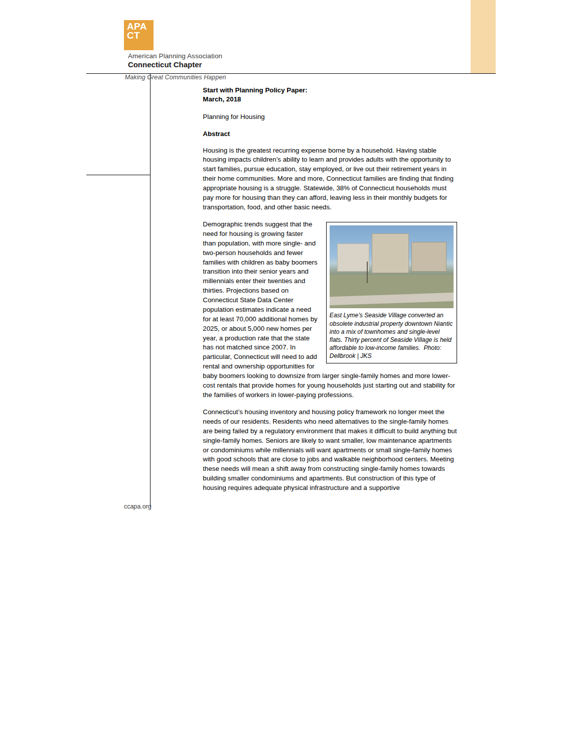APA
CT
American Planning Association
Connecticut Chapter
Making Great Communities Happen
Start with Planning Policy Paper:
March, 2018
Planning for Housing
Abstract
Housing is the greatest recurring expense borne by a household. Having stable housing impacts children’s ability to learn and provides adults with the opportunity to start families, pursue education, stay employed, or live out their retirement years in their home communities. More and more, Connecticut families are finding that finding appropriate housing is a struggle. Statewide, 38% of Connecticut households must pay more for housing than they can afford, leaving less in their monthly budgets for transportation, food, and other basic needs.
East Lyme’s Seaside Village converted an obsolete industrial property downtown Niantic into a mix of townhomes and single-level flats. Thirty percent of Seaside Village is held affordable to low-income families. Photo: Dellbrook | JKS
Demographic trends suggest that the need for housing is growing faster than population, with more single- and two-person households and fewer families with children as baby boomers transition into their senior years and millennials enter their twenties and thirties. Projections based on Connecticut State Data Center population estimates indicate a need for at least 70,000 additional homes by 2025, or about 5,000 new homes per year, a production rate that the state has not matched since 2007. In particular, Connecticut will need to add rental and ownership opportunities for baby boomers looking to downsize from larger single-family homes and more lower-cost rentals that provide homes for young households just starting out and stability for the families of workers in lower-paying professions.
Connecticut’s housing inventory and housing policy framework no longer meet the needs of our residents. Residents who need alternatives to the single-family homes are being failed by a regulatory environment that makes it difficult to build anything but single-family homes. Seniors are likely to want smaller, low maintenance apartments or condominiums while millennials will want apartments or small single-family homes with good schools that are close to jobs and walkable neighborhood centers. Meeting these needs will mean a shift away from constructing single-family homes towards building smaller condominiums and apartments. But construction of this type of housing requires adequate physical infrastructure and a supportive
ccapa.org